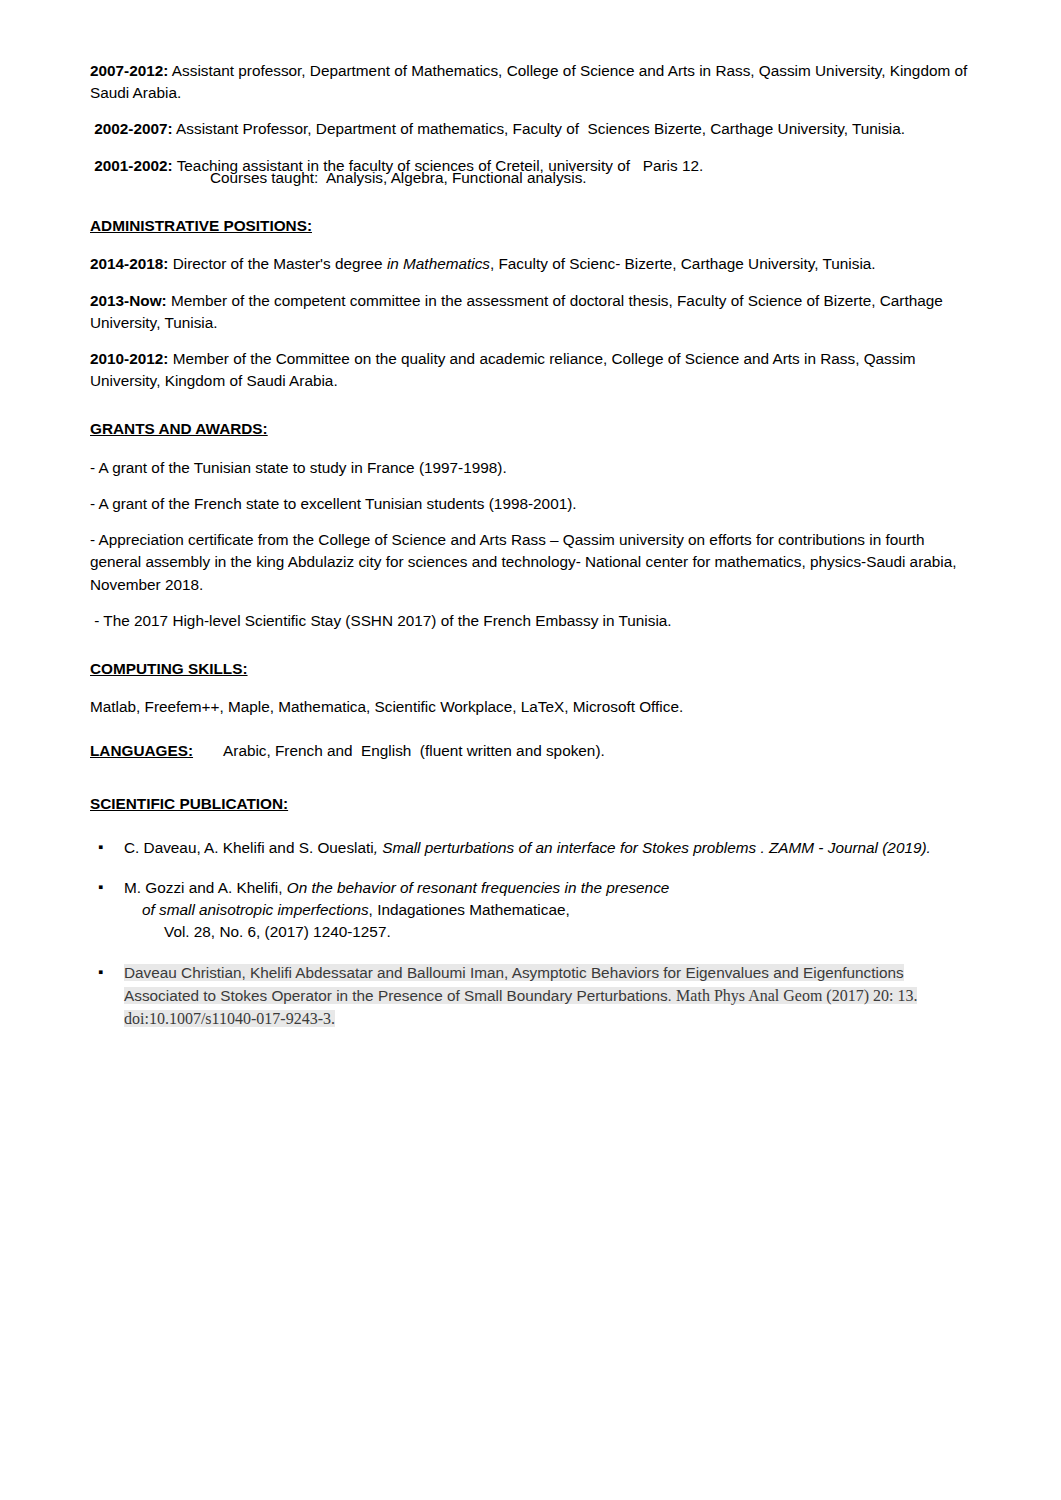2007-2012: Assistant professor, Department of Mathematics, College of Science and Arts in Rass, Qassim University, Kingdom of Saudi Arabia.
2002-2007: Assistant Professor, Department of mathematics, Faculty of Sciences Bizerte, Carthage University, Tunisia.
2001-2002: Teaching assistant in the faculty of sciences of Creteil, university of Paris 12.
Courses taught: Analysis, Algebra, Functional analysis.
ADMINISTRATIVE POSITIONS:
2014-2018: Director of the Master's degree in Mathematics, Faculty of Scienc- Bizerte, Carthage University, Tunisia.
2013-Now: Member of the competent committee in the assessment of doctoral thesis, Faculty of Science of Bizerte, Carthage University, Tunisia.
2010-2012: Member of the Committee on the quality and academic reliance, College of Science and Arts in Rass, Qassim University, Kingdom of Saudi Arabia.
GRANTS AND AWARDS:
- A grant of the Tunisian state to study in France (1997-1998).
- A grant of the French state to excellent Tunisian students (1998-2001).
- Appreciation certificate from the College of Science and Arts Rass – Qassim university on efforts for contributions in fourth general assembly in the king Abdulaziz city for sciences and technology- National center for mathematics, physics-Saudi arabia, November 2018.
- The 2017 High-level Scientific Stay (SSHN 2017) of the French Embassy in Tunisia.
COMPUTING SKILLS:
Matlab, Freefem++, Maple, Mathematica, Scientific Workplace, LaTeX, Microsoft Office.
LANGUAGES: Arabic, French and English (fluent written and spoken).
SCIENTIFIC PUBLICATION:
C. Daveau, A. Khelifi and S. Oueslati, Small perturbations of an interface for Stokes problems . ZAMM - Journal (2019).
M. Gozzi and A. Khelifi, On the behavior of resonant frequencies in the presence of small anisotropic imperfections, Indagationes Mathematicae, Vol. 28, No. 6, (2017) 1240-1257.
Daveau Christian, Khelifi Abdessatar and Balloumi Iman, Asymptotic Behaviors for Eigenvalues and Eigenfunctions Associated to Stokes Operator in the Presence of Small Boundary Perturbations. Math Phys Anal Geom (2017) 20: 13. doi:10.1007/s11040-017-9243-3.